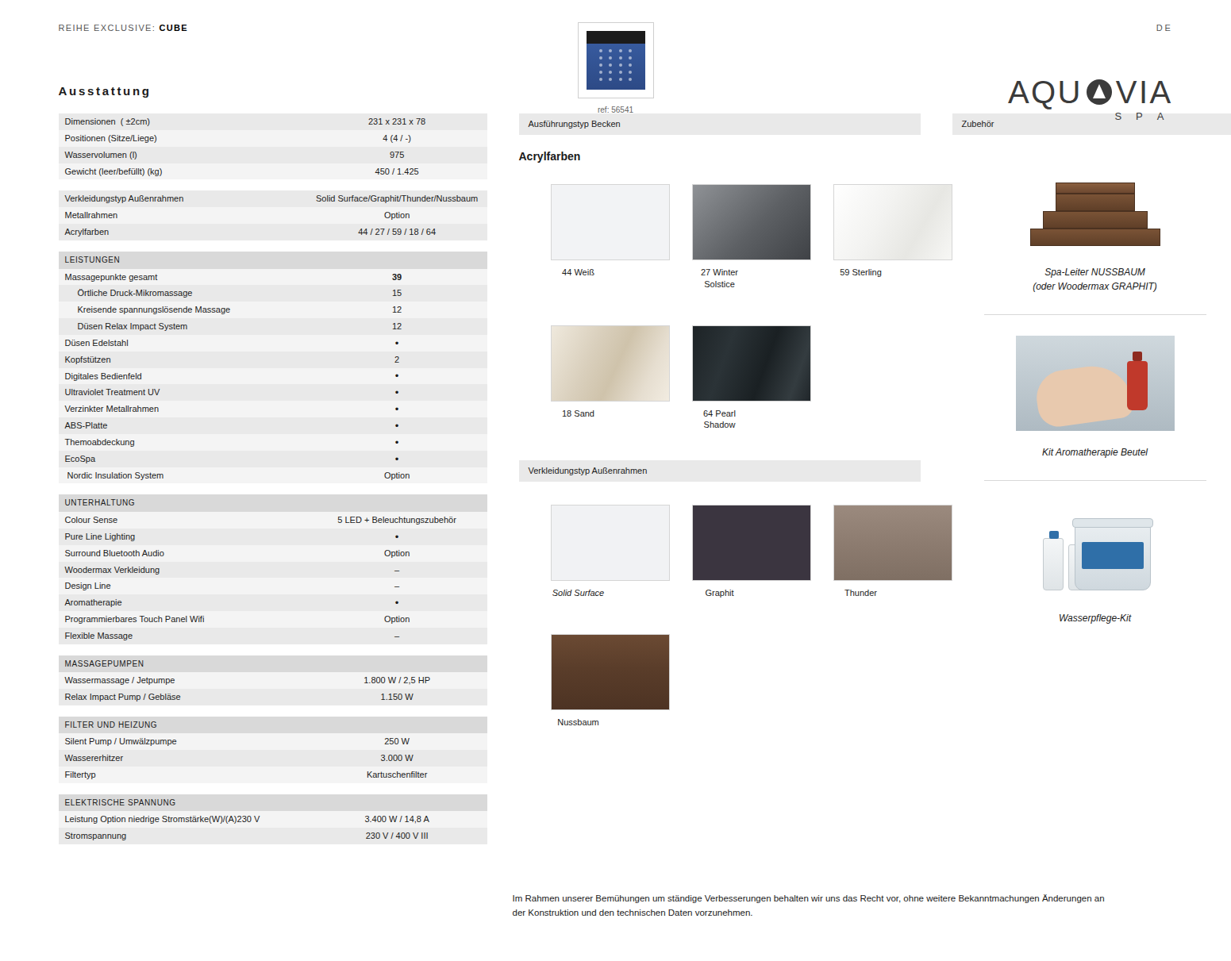Reihe Exclusive: CUBE
DE
ref: 56541
AQU VIA
S P A
Ausstattung
| Dimensionen ( ±2cm) | 231 x 231 x 78 |
| Positionen (Sitze/Liege) | 4 (4 / -) |
| Wasservolumen (l) | 975 |
| Gewicht (leer/befüllt) (kg) | 450 / 1.425 |
| Verkleidungstyp Außenrahmen | Solid Surface/Graphit/Thunder/Nussbaum |
| Metallrahmen | Option |
| Acrylfarben | 44 / 27 / 59 / 18 / 64 |
| Leistungen | |
| Massagepunkte gesamt | 39 |
| Örtliche Druck-Mikromassage | 15 |
| Kreisende spannungslösende Massage | 12 |
| Düsen Relax Impact System | 12 |
| Düsen Edelstahl | • |
| Kopfstützen | 2 |
| Digitales Bedienfeld | • |
| Ultraviolet Treatment UV | • |
| Verzinkter Metallrahmen | • |
| ABS-Platte | • |
| Themoabdeckung | • |
| EcoSpa | • |
| Nordic Insulation System | Option |
| Unterhaltung | |
| Colour Sense | 5 LED + Beleuchtungszubehör |
| Pure Line Lighting | • |
| Surround Bluetooth Audio | Option |
| Woodermax Verkleidung | – |
| Design Line | – |
| Aromatherapie | • |
| Programmierbares Touch Panel Wifi | Option |
| Flexible Massage | – |
| Massagepumpen | |
| Wassermassage / Jetpumpe | 1.800 W / 2,5 HP |
| Relax Impact Pump / Gebläse | 1.150 W |
| Filter und Heizung | |
| Silent Pump / Umwälzpumpe | 250 W |
| Wassererhitzer | 3.000 W |
| Filtertyp | Kartuschenfilter |
| Elektrische Spannung | |
| Leistung Option niedrige Stromstärke(W)/(A)230 V | 3.400 W / 14,8 A |
| Stromspannung | 230 V / 400 V III |
Ausführungstyp Becken
Acrylfarben
44 Weiß
27 Winter Solstice
59 Sterling
18 Sand
64 Pearl Shadow
Verkleidungstyp Außenrahmen
Solid Surface
Graphit
Thunder
Nussbaum
Zubehör
Spa-Leiter NUSSBAUM
(oder Woodermax GRAPHIT)
Kit Aromatherapie Beutel
Wasserpflege-Kit
Im Rahmen unserer Bemühungen um ständige Verbesserungen behalten wir uns das Recht vor, ohne weitere Bekanntmachungen Änderungen an der Konstruktion und den technischen Daten vorzunehmen.